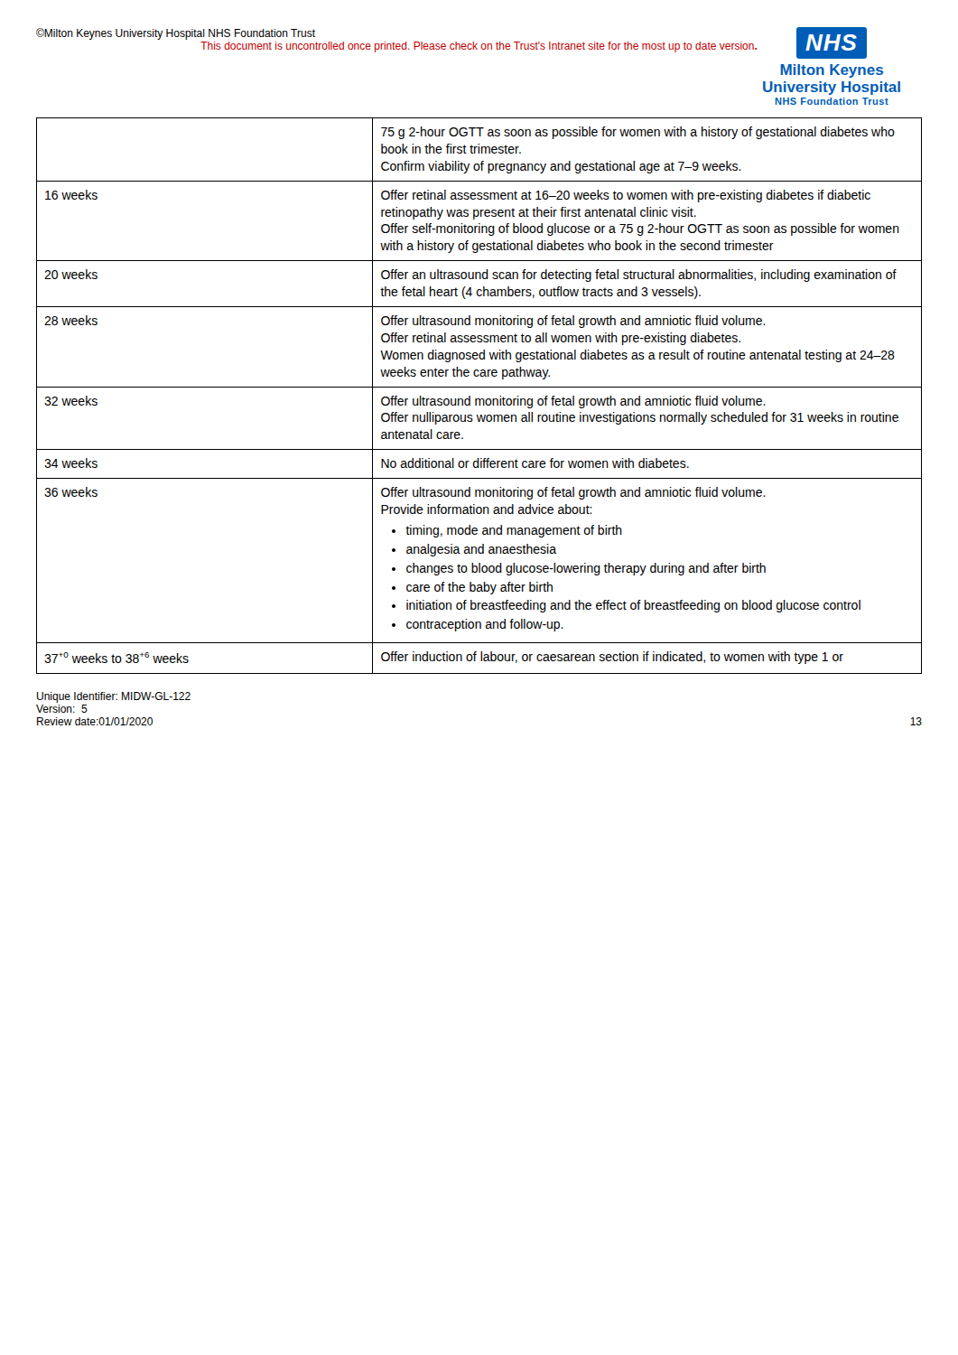©Milton Keynes University Hospital NHS Foundation Trust
This document is uncontrolled once printed. Please check on the Trust's Intranet site for the most up to date version.
NHS
Milton Keynes
University Hospital
NHS Foundation Trust
| | 75 g 2-hour OGTT as soon as possible for women with a history of gestational diabetes who book in the first trimester. Confirm viability of pregnancy and gestational age at 7–9 weeks. |
| 16 weeks | Offer retinal assessment at 16–20 weeks to women with pre-existing diabetes if diabetic retinopathy was present at their first antenatal clinic visit. Offer self-monitoring of blood glucose or a 75 g 2-hour OGTT as soon as possible for women with a history of gestational diabetes who book in the second trimester |
| 20 weeks | Offer an ultrasound scan for detecting fetal structural abnormalities, including examination of the fetal heart (4 chambers, outflow tracts and 3 vessels). |
| 28 weeks | Offer ultrasound monitoring of fetal growth and amniotic fluid volume. Offer retinal assessment to all women with pre-existing diabetes. Women diagnosed with gestational diabetes as a result of routine antenatal testing at 24–28 weeks enter the care pathway. |
| 32 weeks | Offer ultrasound monitoring of fetal growth and amniotic fluid volume. Offer nulliparous women all routine investigations normally scheduled for 31 weeks in routine antenatal care. |
| 34 weeks | No additional or different care for women with diabetes. |
| 36 weeks | Offer ultrasound monitoring of fetal growth and amniotic fluid volume. Provide information and advice about: timing, mode and management of birth analgesia and anaesthesia changes to blood glucose-lowering therapy during and after birth care of the baby after birth initiation of breastfeeding and the effect of breastfeeding on blood glucose control contraception and follow-up. |
| 37 +0 weeks to 38 +6 weeks | Offer induction of labour, or caesarean section if indicated, to women with type 1 or |
Unique Identifier: MIDW-GL-122
Version: 5
Review date:01/01/2020 13